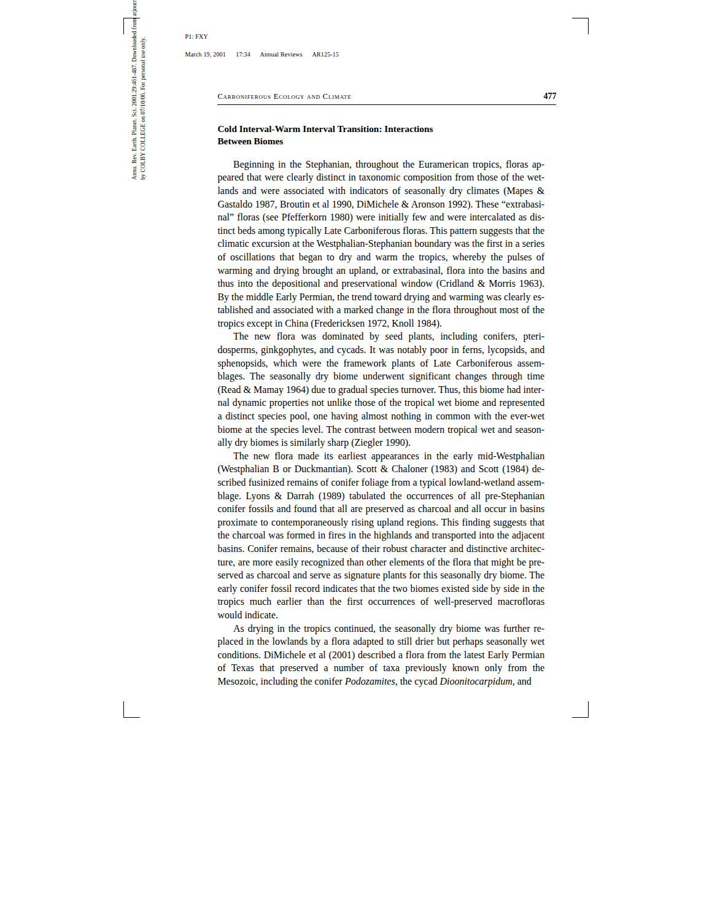P1: FXY March 19, 2001 17:34 Annual Reviews AR125-15
Annu. Rev. Earth. Planet. Sci. 2001.29:461-487. Downloaded from arjournals.annualreviews.org by COLBY COLLEGE on 07/10/06. For personal use only.
Carboniferous Ecology and Climate 477
Cold Interval-Warm Interval Transition: Interactions
Between Biomes
Beginning in the Stephanian, throughout the Euramerican tropics, floras appeared that were clearly distinct in taxonomic composition from those of the wetlands and were associated with indicators of seasonally dry climates (Mapes & Gastaldo 1987, Broutin et al 1990, DiMichele & Aronson 1992). These “extrabasinal” floras (see Pfefferkorn 1980) were initially few and were intercalated as distinct beds among typically Late Carboniferous floras. This pattern suggests that the climatic excursion at the Westphalian-Stephanian boundary was the first in a series of oscillations that began to dry and warm the tropics, whereby the pulses of warming and drying brought an upland, or extrabasinal, flora into the basins and thus into the depositional and preservational window (Cridland & Morris 1963). By the middle Early Permian, the trend toward drying and warming was clearly established and associated with a marked change in the flora throughout most of the tropics except in China (Fredericksen 1972, Knoll 1984).
The new flora was dominated by seed plants, including conifers, pteridosperms, ginkgophytes, and cycads. It was notably poor in ferns, lycopsids, and sphenopsids, which were the framework plants of Late Carboniferous assemblages. The seasonally dry biome underwent significant changes through time (Read & Mamay 1964) due to gradual species turnover. Thus, this biome had internal dynamic properties not unlike those of the tropical wet biome and represented a distinct species pool, one having almost nothing in common with the ever-wet biome at the species level. The contrast between modern tropical wet and seasonally dry biomes is similarly sharp (Ziegler 1990).
The new flora made its earliest appearances in the early mid-Westphalian (Westphalian B or Duckmantian). Scott & Chaloner (1983) and Scott (1984) described fusinized remains of conifer foliage from a typical lowland-wetland assemblage. Lyons & Darrah (1989) tabulated the occurrences of all pre-Stephanian conifer fossils and found that all are preserved as charcoal and all occur in basins proximate to contemporaneously rising upland regions. This finding suggests that the charcoal was formed in fires in the highlands and transported into the adjacent basins. Conifer remains, because of their robust character and distinctive architecture, are more easily recognized than other elements of the flora that might be preserved as charcoal and serve as signature plants for this seasonally dry biome. The early conifer fossil record indicates that the two biomes existed side by side in the tropics much earlier than the first occurrences of well-preserved macrofloras would indicate.
As drying in the tropics continued, the seasonally dry biome was further replaced in the lowlands by a flora adapted to still drier but perhaps seasonally wet conditions. DiMichele et al (2001) described a flora from the latest Early Permian of Texas that preserved a number of taxa previously known only from the Mesozoic, including the conifer Podozamites, the cycad Dioonitocarpidum, and